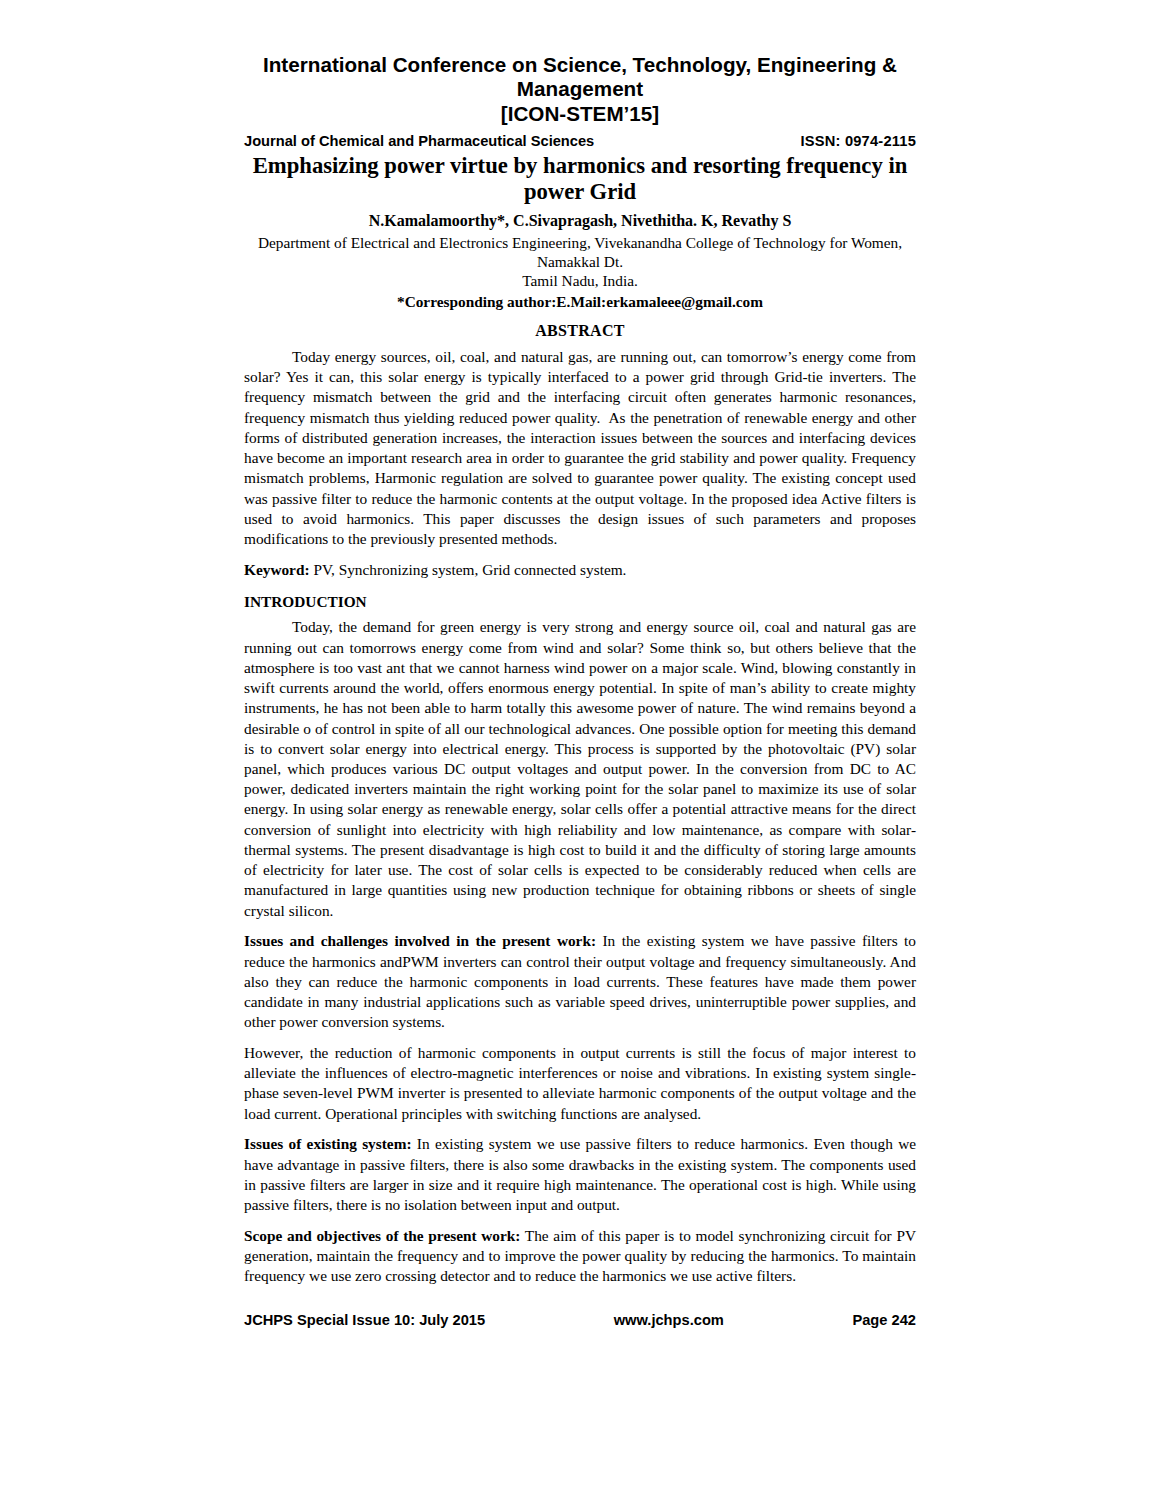International Conference on Science, Technology, Engineering & Management
[ICON-STEM’15]
Journal of Chemical and Pharmaceutical Sciences ISSN: 0974-2115
Emphasizing power virtue by harmonics and resorting frequency in power Grid
N.Kamalamoorthy*, C.Sivapragash, Nivethitha. K, Revathy S
Department of Electrical and Electronics Engineering, Vivekanandha College of Technology for Women, Namakkal Dt.
Tamil Nadu, India.
*Corresponding author:E.Mail:erkamaleee@gmail.com
ABSTRACT
Today energy sources, oil, coal, and natural gas, are running out, can tomorrow’s energy come from solar? Yes it can, this solar energy is typically interfaced to a power grid through Grid-tie inverters. The frequency mismatch between the grid and the interfacing circuit often generates harmonic resonances, frequency mismatch thus yielding reduced power quality. As the penetration of renewable energy and other forms of distributed generation increases, the interaction issues between the sources and interfacing devices have become an important research area in order to guarantee the grid stability and power quality. Frequency mismatch problems, Harmonic regulation are solved to guarantee power quality. The existing concept used was passive filter to reduce the harmonic contents at the output voltage. In the proposed idea Active filters is used to avoid harmonics. This paper discusses the design issues of such parameters and proposes modifications to the previously presented methods.
Keyword: PV, Synchronizing system, Grid connected system.
INTRODUCTION
Today, the demand for green energy is very strong and energy source oil, coal and natural gas are running out can tomorrows energy come from wind and solar? Some think so, but others believe that the atmosphere is too vast ant that we cannot harness wind power on a major scale. Wind, blowing constantly in swift currents around the world, offers enormous energy potential. In spite of man’s ability to create mighty instruments, he has not been able to harm totally this awesome power of nature. The wind remains beyond a desirable o of control in spite of all our technological advances. One possible option for meeting this demand is to convert solar energy into electrical energy. This process is supported by the photovoltaic (PV) solar panel, which produces various DC output voltages and output power. In the conversion from DC to AC power, dedicated inverters maintain the right working point for the solar panel to maximize its use of solar energy. In using solar energy as renewable energy, solar cells offer a potential attractive means for the direct conversion of sunlight into electricity with high reliability and low maintenance, as compare with solar-thermal systems. The present disadvantage is high cost to build it and the difficulty of storing large amounts of electricity for later use. The cost of solar cells is expected to be considerably reduced when cells are manufactured in large quantities using new production technique for obtaining ribbons or sheets of single crystal silicon.
Issues and challenges involved in the present work: In the existing system we have passive filters to reduce the harmonics andPWM inverters can control their output voltage and frequency simultaneously. And also they can reduce the harmonic components in load currents. These features have made them power candidate in many industrial applications such as variable speed drives, uninterruptible power supplies, and other power conversion systems.
However, the reduction of harmonic components in output currents is still the focus of major interest to alleviate the influences of electro-magnetic interferences or noise and vibrations. In existing system single-phase seven-level PWM inverter is presented to alleviate harmonic components of the output voltage and the load current. Operational principles with switching functions are analysed.
Issues of existing system: In existing system we use passive filters to reduce harmonics. Even though we have advantage in passive filters, there is also some drawbacks in the existing system. The components used in passive filters are larger in size and it require high maintenance. The operational cost is high. While using passive filters, there is no isolation between input and output.
Scope and objectives of the present work: The aim of this paper is to model synchronizing circuit for PV generation, maintain the frequency and to improve the power quality by reducing the harmonics. To maintain frequency we use zero crossing detector and to reduce the harmonics we use active filters.
JCHPS Special Issue 10: July 2015 www.jchps.com Page 242